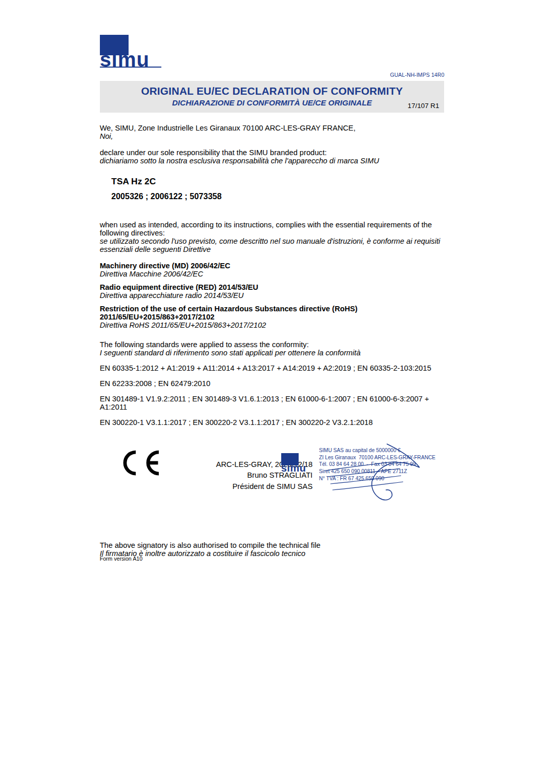simu
GUAL-NH-IMPS 14R0
ORIGINAL EU/EC DECLARATION OF CONFORMITY
DICHIARAZIONE DI CONFORMITÀ UE/CE ORIGINALE
17/107 R1
We, SIMU, Zone Industrielle Les Giranaux 70100 ARC-LES-GRAY FRANCE,
Noi,
declare under our sole responsibility that the SIMU branded product:
dichiariamo sotto la nostra esclusiva responsabilità che l'appareccho di marca SIMU
TSA Hz 2C
2005326 ; 2006122 ; 5073358
when used as intended, according to its instructions, complies with the essential requirements of the following directives:
se utilizzato secondo l'uso previsto, come descritto nel suo manuale d'istruzioni, è conforme ai requisiti essenziali delle seguenti Direttive
Machinery directive (MD) 2006/42/EC
Direttiva Macchine 2006/42/EC
Radio equipment directive (RED) 2014/53/EU
Direttiva apparecchiature radio 2014/53/EU
Restriction of the use of certain Hazardous Substances directive (RoHS) 2011/65/EU+2015/863+2017/2102
Direttiva RoHS 2011/65/EU+2015/863+2017/2102
The following standards were applied to assess the conformity:
I seguenti standard di riferimento sono stati applicati per ottenere la conformità
EN 60335-1:2012 + A1:2019 + A11:2014 + A13:2017 + A14:2019 + A2:2019 ; EN 60335-2-103:2015
EN 62233:2008 ; EN 62479:2010
EN 301489-1 V1.9.2:2011 ; EN 301489-3 V1.6.1:2013 ; EN 61000-6-1:2007 ; EN 61000-6-3:2007 + A1:2011
EN 300220-1 V3.1.1:2017 ; EN 300220-2 V3.1.1:2017 ; EN 300220-2 V3.2.1:2018
ARC-LES-GRAY, 2020/12/18
Bruno STRAGLIATI
Président de SIMU SAS
simu
SIMU SAS au capital de 5000000 €
ZI Les Giranaux 70100 ARC-LES-GRAY-FRANCE
Tél. 03 84 64 28 00 - Fax 03 84 64 75 99
Siret 425 650 090 00811 – APE 2711Z
N° TVA : FR 67 425 650 090
The above signatory is also authorised to compile the technical file
Il firmatario è inoltre autorizzato a costituire il fascicolo tecnico
Form version A10